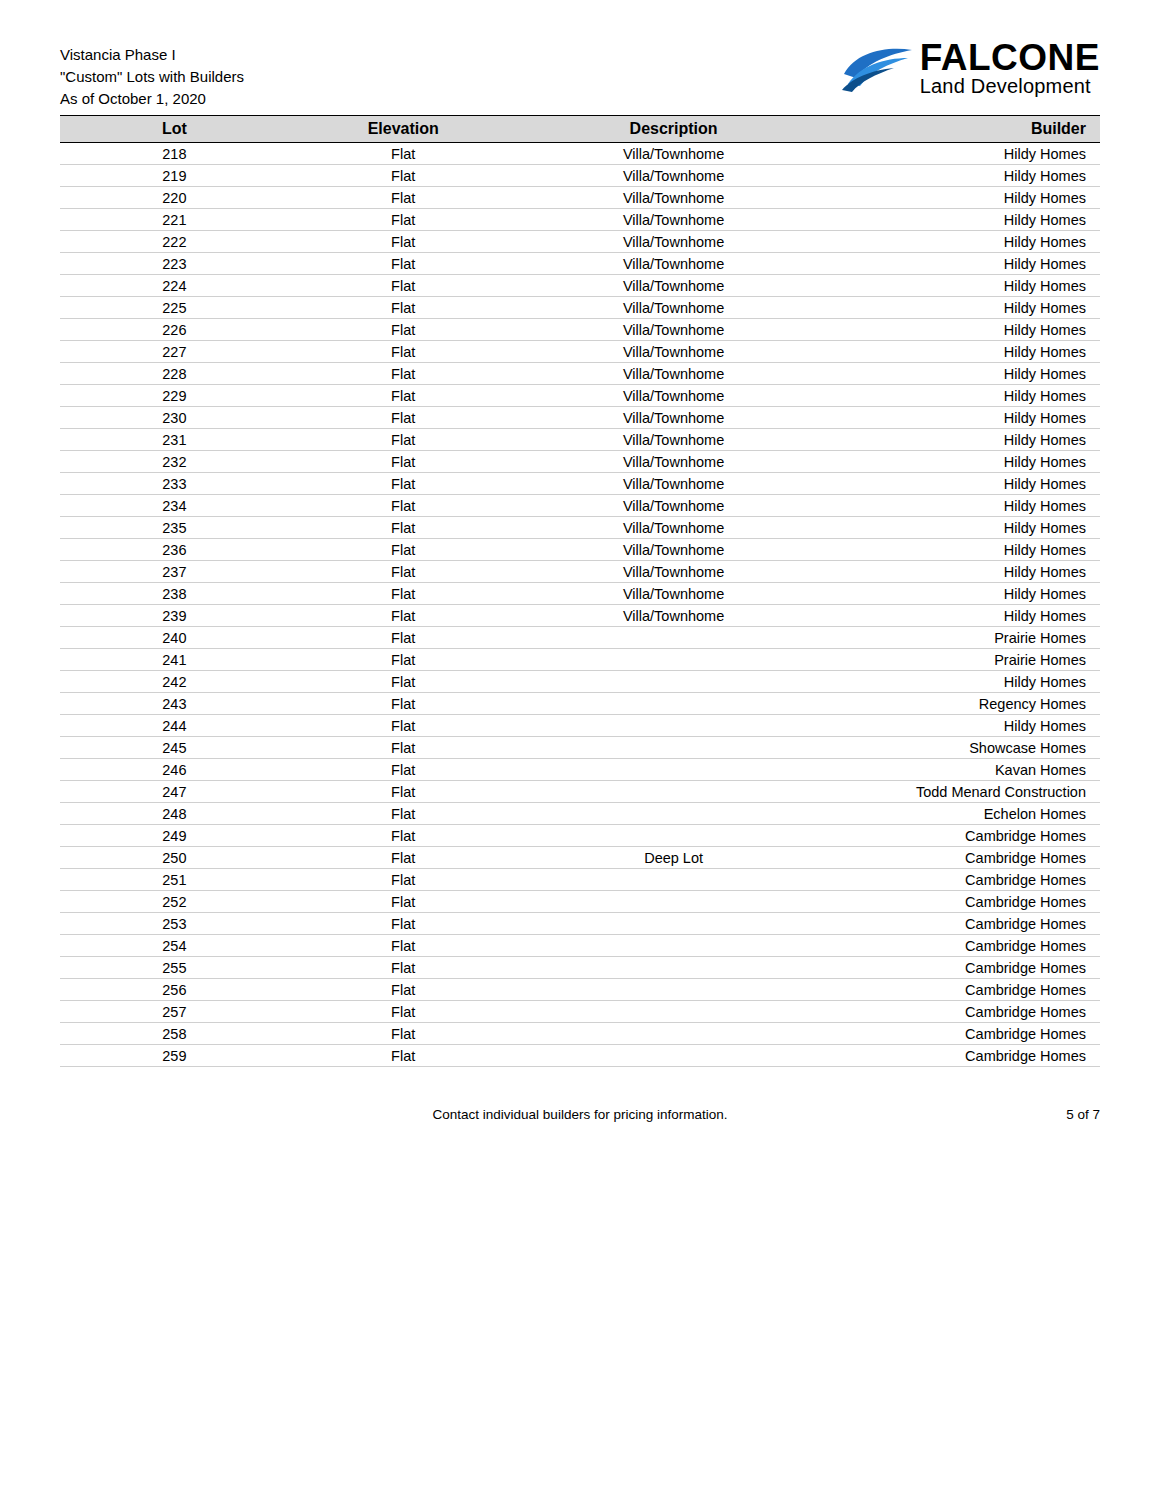Vistancia Phase I
"Custom" Lots with Builders
As of October 1, 2020
FALCONE
Land Development
| Lot | Elevation | Description | Builder |
| --- | --- | --- | --- |
| 218 | Flat | Villa/Townhome | Hildy Homes |
| 219 | Flat | Villa/Townhome | Hildy Homes |
| 220 | Flat | Villa/Townhome | Hildy Homes |
| 221 | Flat | Villa/Townhome | Hildy Homes |
| 222 | Flat | Villa/Townhome | Hildy Homes |
| 223 | Flat | Villa/Townhome | Hildy Homes |
| 224 | Flat | Villa/Townhome | Hildy Homes |
| 225 | Flat | Villa/Townhome | Hildy Homes |
| 226 | Flat | Villa/Townhome | Hildy Homes |
| 227 | Flat | Villa/Townhome | Hildy Homes |
| 228 | Flat | Villa/Townhome | Hildy Homes |
| 229 | Flat | Villa/Townhome | Hildy Homes |
| 230 | Flat | Villa/Townhome | Hildy Homes |
| 231 | Flat | Villa/Townhome | Hildy Homes |
| 232 | Flat | Villa/Townhome | Hildy Homes |
| 233 | Flat | Villa/Townhome | Hildy Homes |
| 234 | Flat | Villa/Townhome | Hildy Homes |
| 235 | Flat | Villa/Townhome | Hildy Homes |
| 236 | Flat | Villa/Townhome | Hildy Homes |
| 237 | Flat | Villa/Townhome | Hildy Homes |
| 238 | Flat | Villa/Townhome | Hildy Homes |
| 239 | Flat | Villa/Townhome | Hildy Homes |
| 240 | Flat | | Prairie Homes |
| 241 | Flat | | Prairie Homes |
| 242 | Flat | | Hildy Homes |
| 243 | Flat | | Regency Homes |
| 244 | Flat | | Hildy Homes |
| 245 | Flat | | Showcase Homes |
| 246 | Flat | | Kavan Homes |
| 247 | Flat | | Todd Menard Construction |
| 248 | Flat | | Echelon Homes |
| 249 | Flat | | Cambridge Homes |
| 250 | Flat | Deep Lot | Cambridge Homes |
| 251 | Flat | | Cambridge Homes |
| 252 | Flat | | Cambridge Homes |
| 253 | Flat | | Cambridge Homes |
| 254 | Flat | | Cambridge Homes |
| 255 | Flat | | Cambridge Homes |
| 256 | Flat | | Cambridge Homes |
| 257 | Flat | | Cambridge Homes |
| 258 | Flat | | Cambridge Homes |
| 259 | Flat | | Cambridge Homes |
Contact individual builders for pricing information.
5 of 7